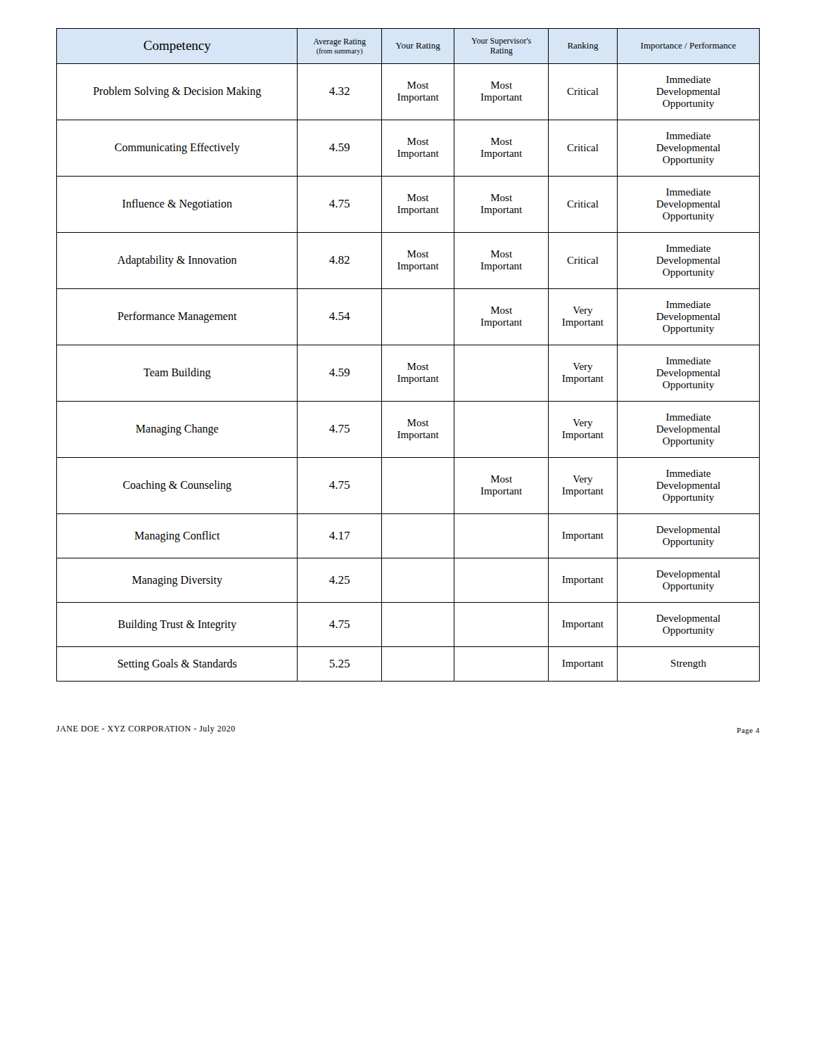| Competency | Average Rating (from summary) | Your Rating | Your Supervisor's Rating | Ranking | Importance / Performance |
| --- | --- | --- | --- | --- | --- |
| Problem Solving & Decision Making | 4.32 | Most Important | Most Important | Critical | Immediate Developmental Opportunity |
| Communicating Effectively | 4.59 | Most Important | Most Important | Critical | Immediate Developmental Opportunity |
| Influence & Negotiation | 4.75 | Most Important | Most Important | Critical | Immediate Developmental Opportunity |
| Adaptability & Innovation | 4.82 | Most Important | Most Important | Critical | Immediate Developmental Opportunity |
| Performance Management | 4.54 | | Most Important | Very Important | Immediate Developmental Opportunity |
| Team Building | 4.59 | Most Important | | Very Important | Immediate Developmental Opportunity |
| Managing Change | 4.75 | Most Important | | Very Important | Immediate Developmental Opportunity |
| Coaching & Counseling | 4.75 | | Most Important | Very Important | Immediate Developmental Opportunity |
| Managing Conflict | 4.17 | | | Important | Developmental Opportunity |
| Managing Diversity | 4.25 | | | Important | Developmental Opportunity |
| Building Trust & Integrity | 4.75 | | | Important | Developmental Opportunity |
| Setting Goals & Standards | 5.25 | | | Important | Strength |
JANE DOE - XYZ CORPORATION - July 2020
Page 4